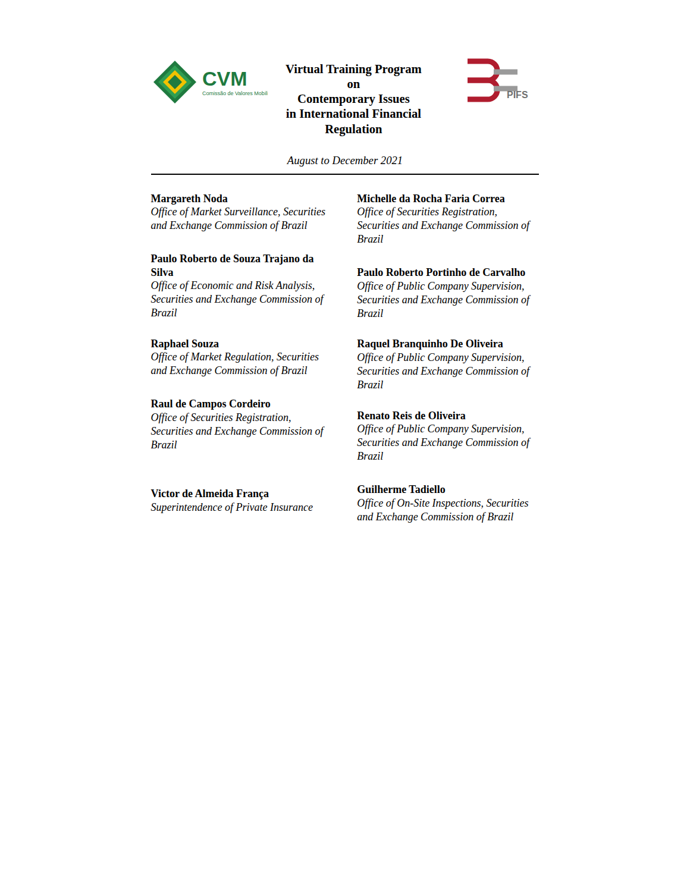CVM Comissão de Valores Mobiliários
Virtual Training Program on
Contemporary Issues
in International Financial Regulation
PIFS
August to December 2021
Margareth Noda
Office of Market Surveillance, Securities and Exchange Commission of Brazil
Paulo Roberto de Souza Trajano da Silva
Office of Economic and Risk Analysis, Securities and Exchange Commission of Brazil
Raphael Souza
Office of Market Regulation, Securities and Exchange Commission of Brazil
Raul de Campos Cordeiro
Office of Securities Registration, Securities and Exchange Commission of Brazil
Victor de Almeida França
Superintendence of Private Insurance
Michelle da Rocha Faria Correa
Office of Securities Registration, Securities and Exchange Commission of Brazil
Paulo Roberto Portinho de Carvalho
Office of Public Company Supervision, Securities and Exchange Commission of Brazil
Raquel Branquinho De Oliveira
Office of Public Company Supervision, Securities and Exchange Commission of Brazil
Renato Reis de Oliveira
Office of Public Company Supervision, Securities and Exchange Commission of Brazil
Guilherme Tadiello
Office of On-Site Inspections, Securities and Exchange Commission of Brazil